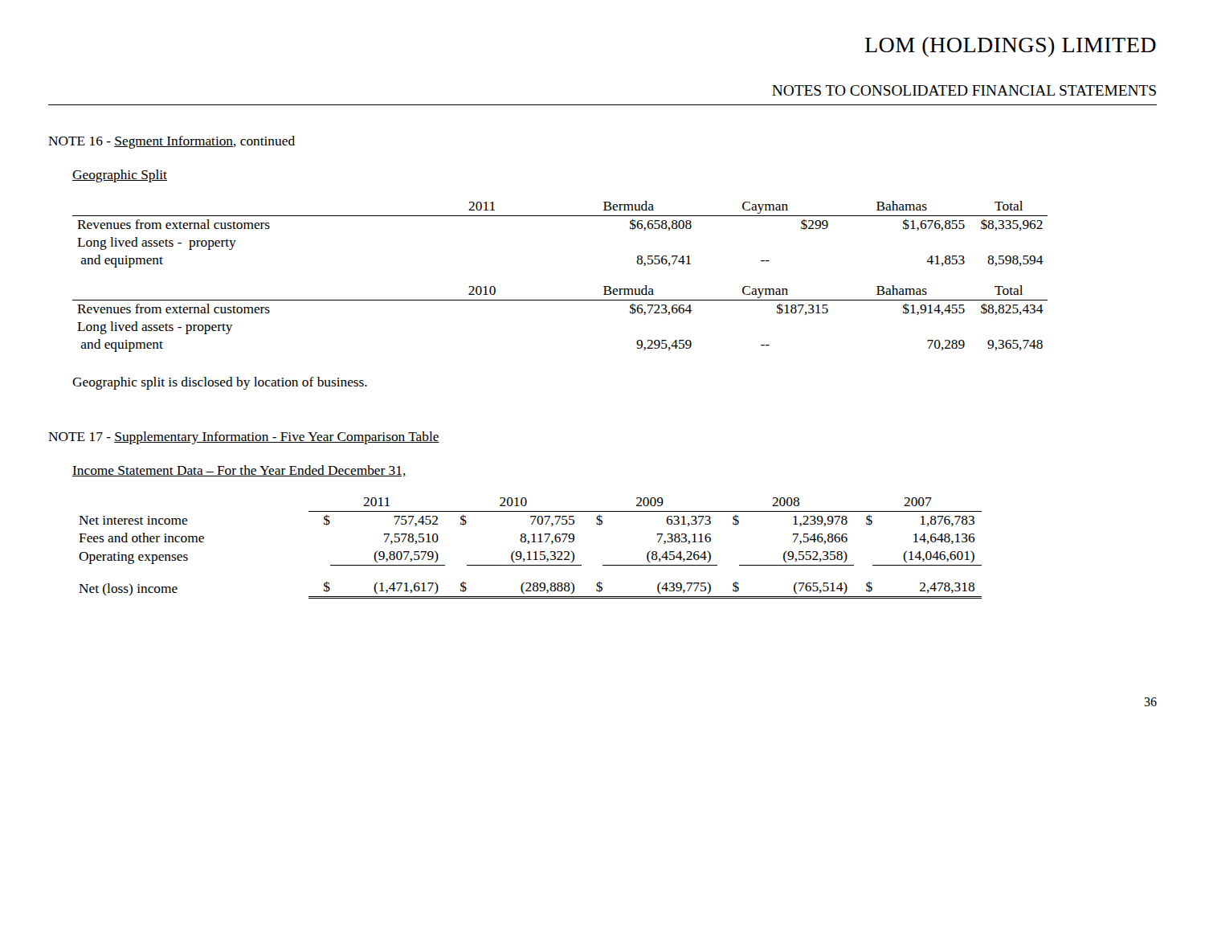LOM (HOLDINGS) LIMITED
NOTES TO CONSOLIDATED FINANCIAL STATEMENTS
NOTE 16 - Segment Information, continued
Geographic Split
| | 2011 | Bermuda | Cayman | Bahamas | Total |
| Revenues from external customers | $6,658,808 | $299 | $1,676,855 | $8,335,962 |
| Long lived assets - property | | | | |
| and equipment | 8,556,741 | -- | 41,853 | 8,598,594 |
| | 2010 | Bermuda | Cayman | Bahamas | Total |
| Revenues from external customers | $6,723,664 | $187,315 | $1,914,455 | $8,825,434 |
| Long lived assets - property | | | | |
| and equipment | 9,295,459 | -- | 70,289 | 9,365,748 |
Geographic split is disclosed by location of business.
NOTE 17 - Supplementary Information - Five Year Comparison Table
Income Statement Data – For the Year Ended December 31,
| | 2011 | 2010 | 2009 | 2008 | 2007 |
| Net interest income | $ | 757,452 | $ | 707,755 | $ | 631,373 | $ | 1,239,978 | $ | 1,876,783 |
| Fees and other income | | 7,578,510 | | 8,117,679 | | 7,383,116 | | 7,546,866 | | 14,648,136 |
| Operating expenses | | (9,807,579) | | (9,115,322) | | (8,454,264) | | (9,552,358) | | (14,046,601) |
| Net (loss) income | $ | (1,471,617) | $ | (289,888) | $ | (439,775) | $ | (765,514) | $ | 2,478,318 |
36